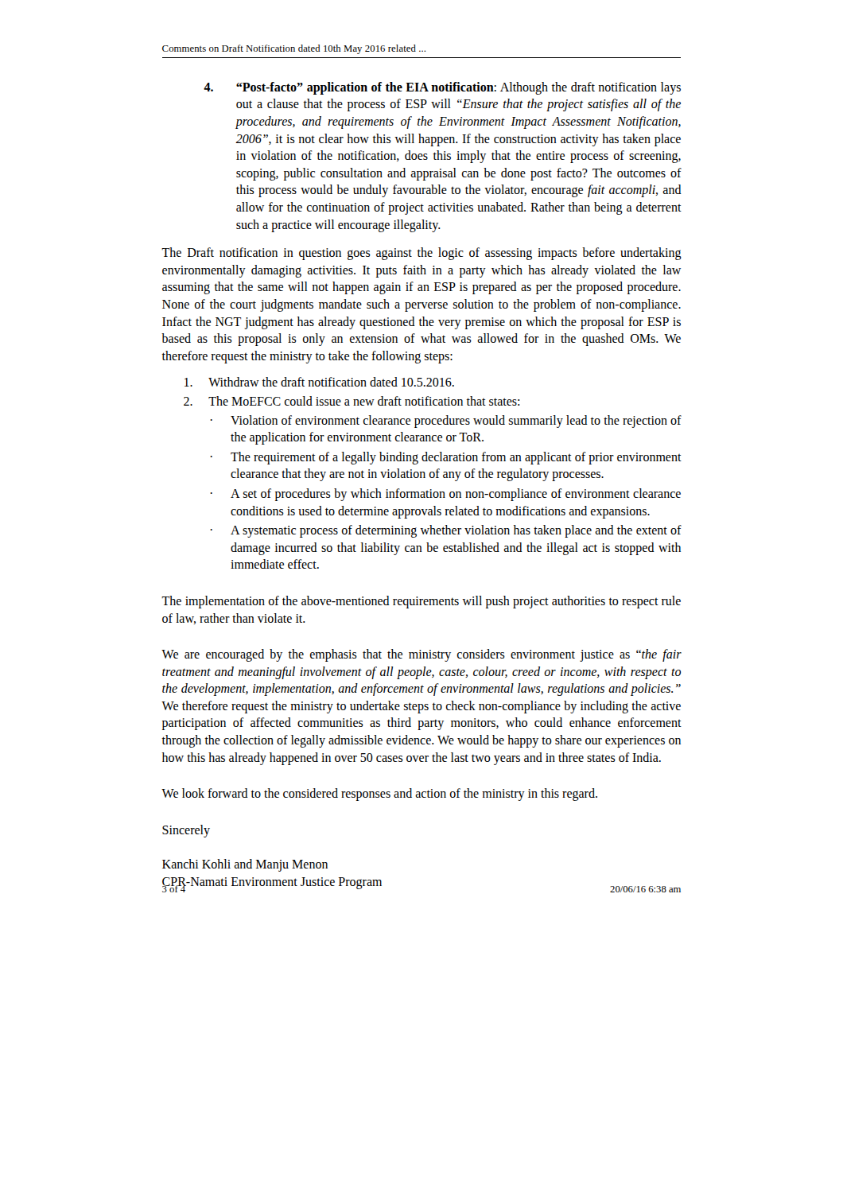Comments on Draft Notification dated 10th May 2016 related ...
4.
“Post-facto” application of the EIA notification: Although the draft notification lays out a clause that the process of ESP will “Ensure that the project satisfies all of the procedures, and requirements of the Environment Impact Assessment Notification, 2006”, it is not clear how this will happen. If the construction activity has taken place in violation of the notification, does this imply that the entire process of screening, scoping, public consultation and appraisal can be done post facto? The outcomes of this process would be unduly favourable to the violator, encourage fait accompli, and allow for the continuation of project activities unabated. Rather than being a deterrent such a practice will encourage illegality.
The Draft notification in question goes against the logic of assessing impacts before undertaking environmentally damaging activities. It puts faith in a party which has already violated the law assuming that the same will not happen again if an ESP is prepared as per the proposed procedure. None of the court judgments mandate such a perverse solution to the problem of non-compliance. Infact the NGT judgment has already questioned the very premise on which the proposal for ESP is based as this proposal is only an extension of what was allowed for in the quashed OMs. We therefore request the ministry to take the following steps:
1.
Withdraw the draft notification dated 10.5.2016.
2.
The MoEFCC could issue a new draft notification that states:
·
Violation of environment clearance procedures would summarily lead to the rejection of the application for environment clearance or ToR.
·
The requirement of a legally binding declaration from an applicant of prior environment clearance that they are not in violation of any of the regulatory processes.
·
A set of procedures by which information on non-compliance of environment clearance conditions is used to determine approvals related to modifications and expansions.
·
A systematic process of determining whether violation has taken place and the extent of damage incurred so that liability can be established and the illegal act is stopped with immediate effect.
The implementation of the above-mentioned requirements will push project authorities to respect rule of law, rather than violate it.
We are encouraged by the emphasis that the ministry considers environment justice as “the fair treatment and meaningful involvement of all people, caste, colour, creed or income, with respect to the development, implementation, and enforcement of environmental laws, regulations and policies.” We therefore request the ministry to undertake steps to check non-compliance by including the active participation of affected communities as third party monitors, who could enhance enforcement through the collection of legally admissible evidence. We would be happy to share our experiences on how this has already happened in over 50 cases over the last two years and in three states of India.
We look forward to the considered responses and action of the ministry in this regard.
Sincerely
Kanchi Kohli and Manju Menon
CPR-Namati Environment Justice Program
3 of 4 20/06/16 6:38 am